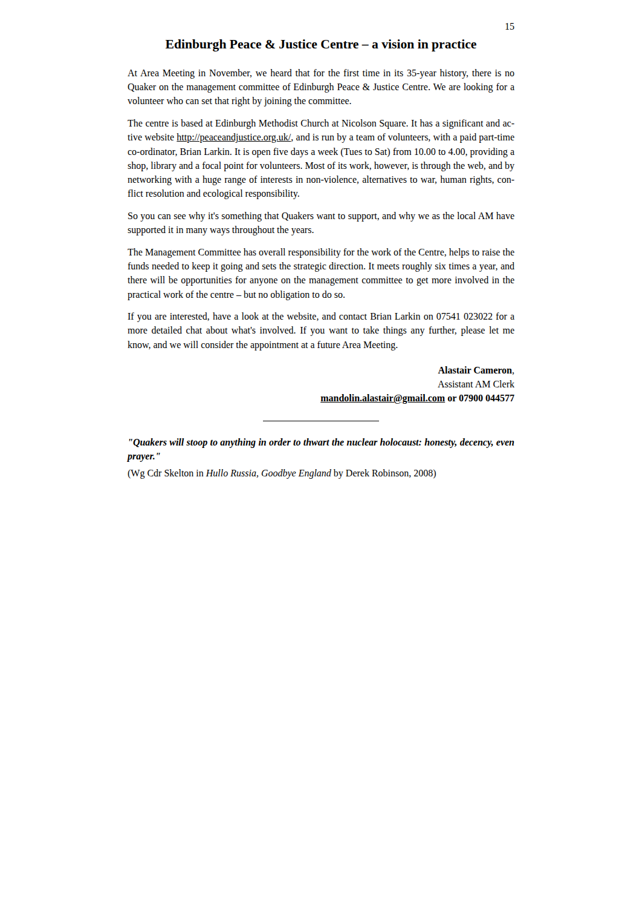15
Edinburgh Peace & Justice Centre – a vision in practice
At Area Meeting in November, we heard that for the first time in its 35-year history, there is no Quaker on the management committee of Edinburgh Peace & Justice Centre. We are looking for a volunteer who can set that right by joining the committee.
The centre is based at Edinburgh Methodist Church at Nicolson Square. It has a significant and active website http://peaceandjustice.org.uk/, and is run by a team of volunteers, with a paid part-time co-ordinator, Brian Larkin. It is open five days a week (Tues to Sat) from 10.00 to 4.00, providing a shop, library and a focal point for volunteers. Most of its work, however, is through the web, and by networking with a huge range of interests in non-violence, alternatives to war, human rights, conflict resolution and ecological responsibility.
So you can see why it's something that Quakers want to support, and why we as the local AM have supported it in many ways throughout the years.
The Management Committee has overall responsibility for the work of the Centre, helps to raise the funds needed to keep it going and sets the strategic direction. It meets roughly six times a year, and there will be opportunities for anyone on the management committee to get more involved in the practical work of the centre – but no obligation to do so.
If you are interested, have a look at the website, and contact Brian Larkin on 07541 023022 for a more detailed chat about what's involved. If you want to take things any further, please let me know, and we will consider the appointment at a future Area Meeting.
Alastair Cameron,
Assistant AM Clerk
mandolin.alastair@gmail.com or 07900 044577
"Quakers will stoop to anything in order to thwart the nuclear holocaust: honesty, decency, even prayer."
(Wg Cdr Skelton in Hullo Russia, Goodbye England by Derek Robinson, 2008)